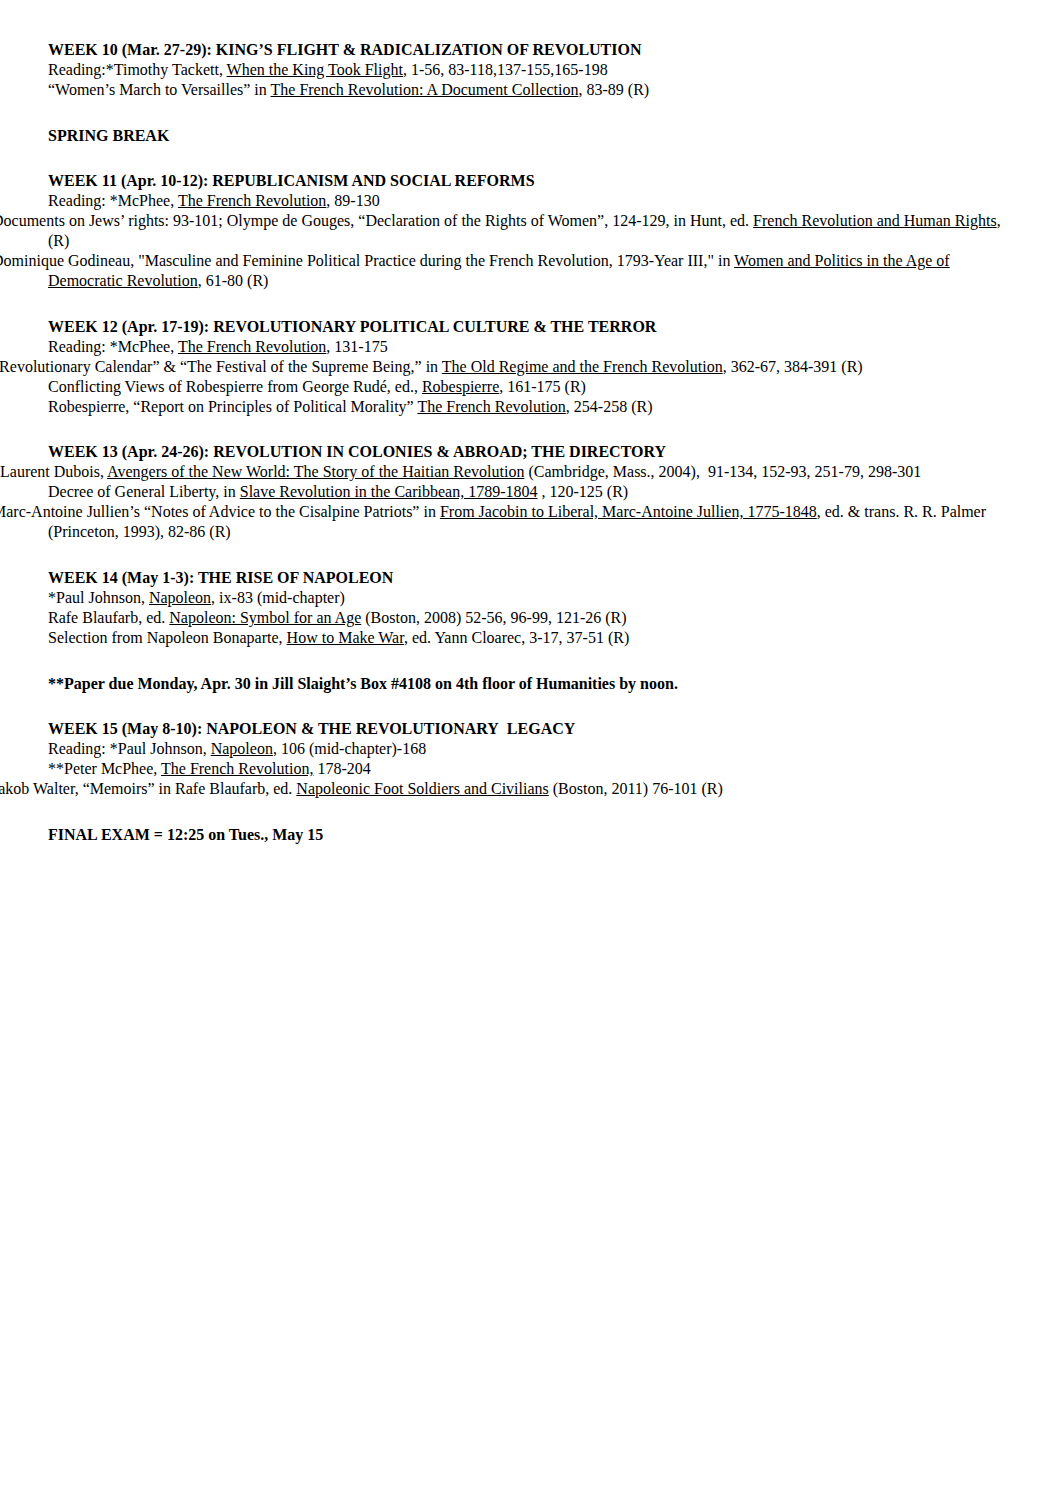WEEK 10 (Mar. 27-29): KING’S FLIGHT & RADICALIZATION OF REVOLUTION
Reading:*Timothy Tackett, When the King Took Flight, 1-56, 83-118,137-155,165-198
“Women’s March to Versailles” in The French Revolution: A Document Collection, 83-89 (R)
SPRING BREAK
WEEK 11 (Apr. 10-12): REPUBLICANISM AND SOCIAL REFORMS
Reading: *McPhee, The French Revolution, 89-130
Documents on Jews’ rights: 93-101; Olympe de Gouges, “Declaration of the Rights of Women”, 124-129, in Hunt, ed. French Revolution and Human Rights, (R)
Dominique Godineau, "Masculine and Feminine Political Practice during the French Revolution, 1793-Year III," in Women and Politics in the Age of Democratic Revolution, 61-80 (R)
WEEK 12 (Apr. 17-19): REVOLUTIONARY POLITICAL CULTURE & THE TERROR
Reading: *McPhee, The French Revolution, 131-175
“Revolutionary Calendar” & “The Festival of the Supreme Being,” in The Old Regime and the French Revolution, 362-67, 384-391 (R)
Conflicting Views of Robespierre from George Rudé, ed., Robespierre, 161-175 (R)
Robespierre, “Report on Principles of Political Morality” The French Revolution, 254-258 (R)
WEEK 13 (Apr. 24-26): REVOLUTION IN COLONIES & ABROAD; THE DIRECTORY
*Laurent Dubois, Avengers of the New World: The Story of the Haitian Revolution (Cambridge, Mass., 2004), 91-134, 152-93, 251-79, 298-301
Decree of General Liberty, in Slave Revolution in the Caribbean, 1789-1804 , 120-125 (R)
Marc-Antoine Jullien’s “Notes of Advice to the Cisalpine Patriots” in From Jacobin to Liberal, Marc-Antoine Jullien, 1775-1848, ed. & trans. R. R. Palmer (Princeton, 1993), 82-86 (R)
WEEK 14 (May 1-3): THE RISE OF NAPOLEON
*Paul Johnson, Napoleon, ix-83 (mid-chapter)
Rafe Blaufarb, ed. Napoleon: Symbol for an Age (Boston, 2008) 52-56, 96-99, 121-26 (R)
Selection from Napoleon Bonaparte, How to Make War, ed. Yann Cloarec, 3-17, 37-51 (R)
**Paper due Monday, Apr. 30 in Jill Slaight’s Box #4108 on 4th floor of Humanities by noon.
WEEK 15 (May 8-10): NAPOLEON & THE REVOLUTIONARY LEGACY
Reading: *Paul Johnson, Napoleon, 106 (mid-chapter)-168
**Peter McPhee, The French Revolution, 178-204
Jakob Walter, “Memoirs” in Rafe Blaufarb, ed. Napoleonic Foot Soldiers and Civilians (Boston, 2011) 76-101 (R)
FINAL EXAM = 12:25 on Tues., May 15